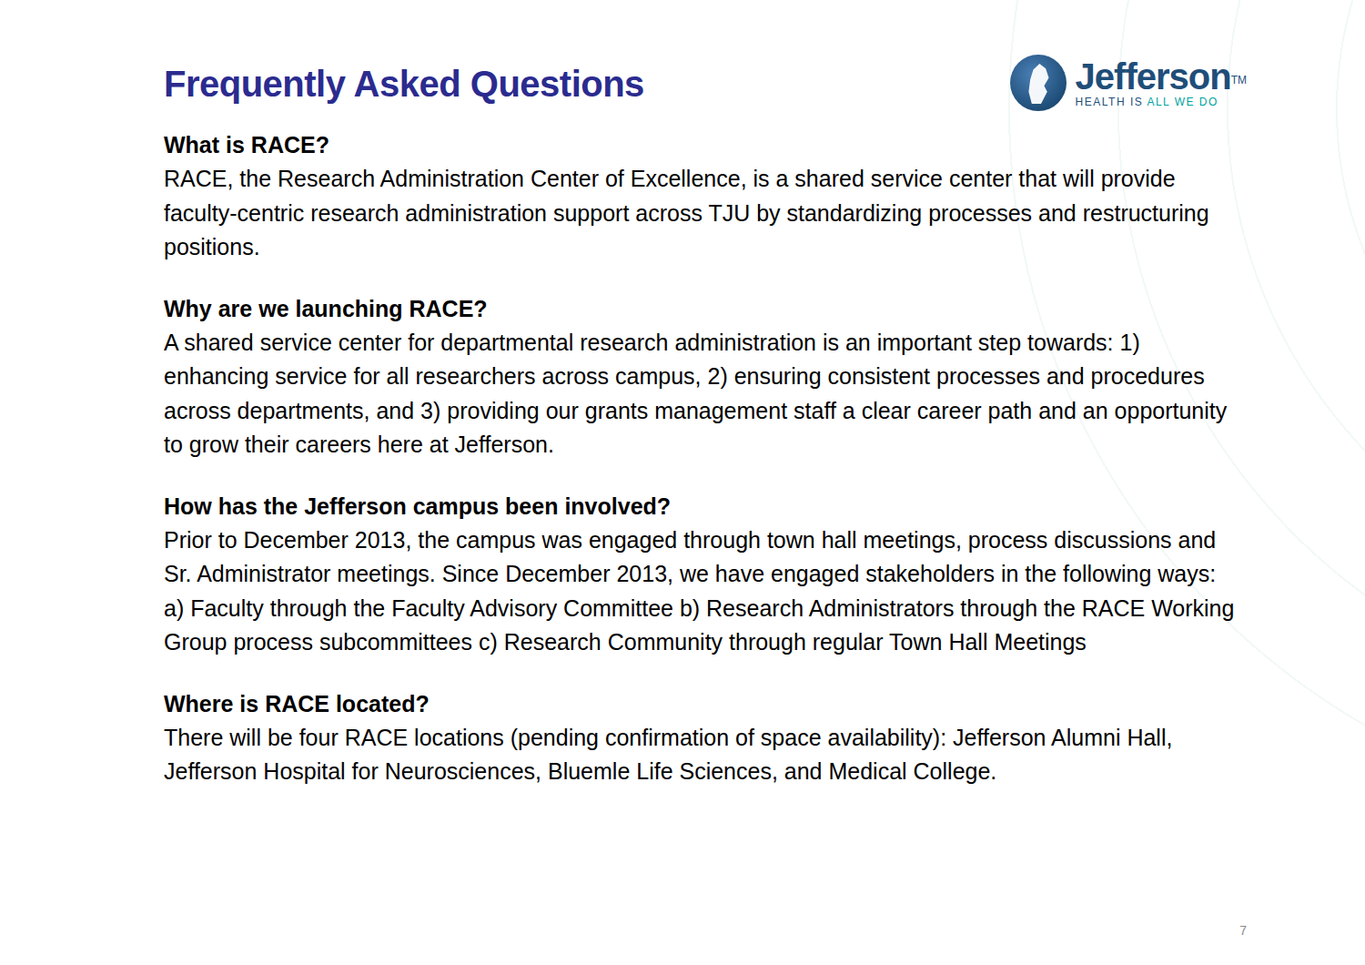Jefferson TM
HEALTH IS ALL WE DO
Frequently Asked Questions
What is RACE?
RACE, the Research Administration Center of Excellence, is a shared service center that will provide faculty-centric research administration support across TJU by standardizing processes and restructuring positions.
Why are we launching RACE?
A shared service center for departmental research administration is an important step towards: 1) enhancing service for all researchers across campus, 2) ensuring consistent processes and procedures across departments, and 3) providing our grants management staff a clear career path and an opportunity to grow their careers here at Jefferson.
How has the Jefferson campus been involved?
Prior to December 2013, the campus was engaged through town hall meetings, process discussions and Sr. Administrator meetings. Since December 2013, we have engaged stakeholders in the following ways: a) Faculty through the Faculty Advisory Committee b) Research Administrators through the RACE Working Group process subcommittees c) Research Community through regular Town Hall Meetings
Where is RACE located?
There will be four RACE locations (pending confirmation of space availability): Jefferson Alumni Hall, Jefferson Hospital for Neurosciences, Bluemle Life Sciences, and Medical College.
7